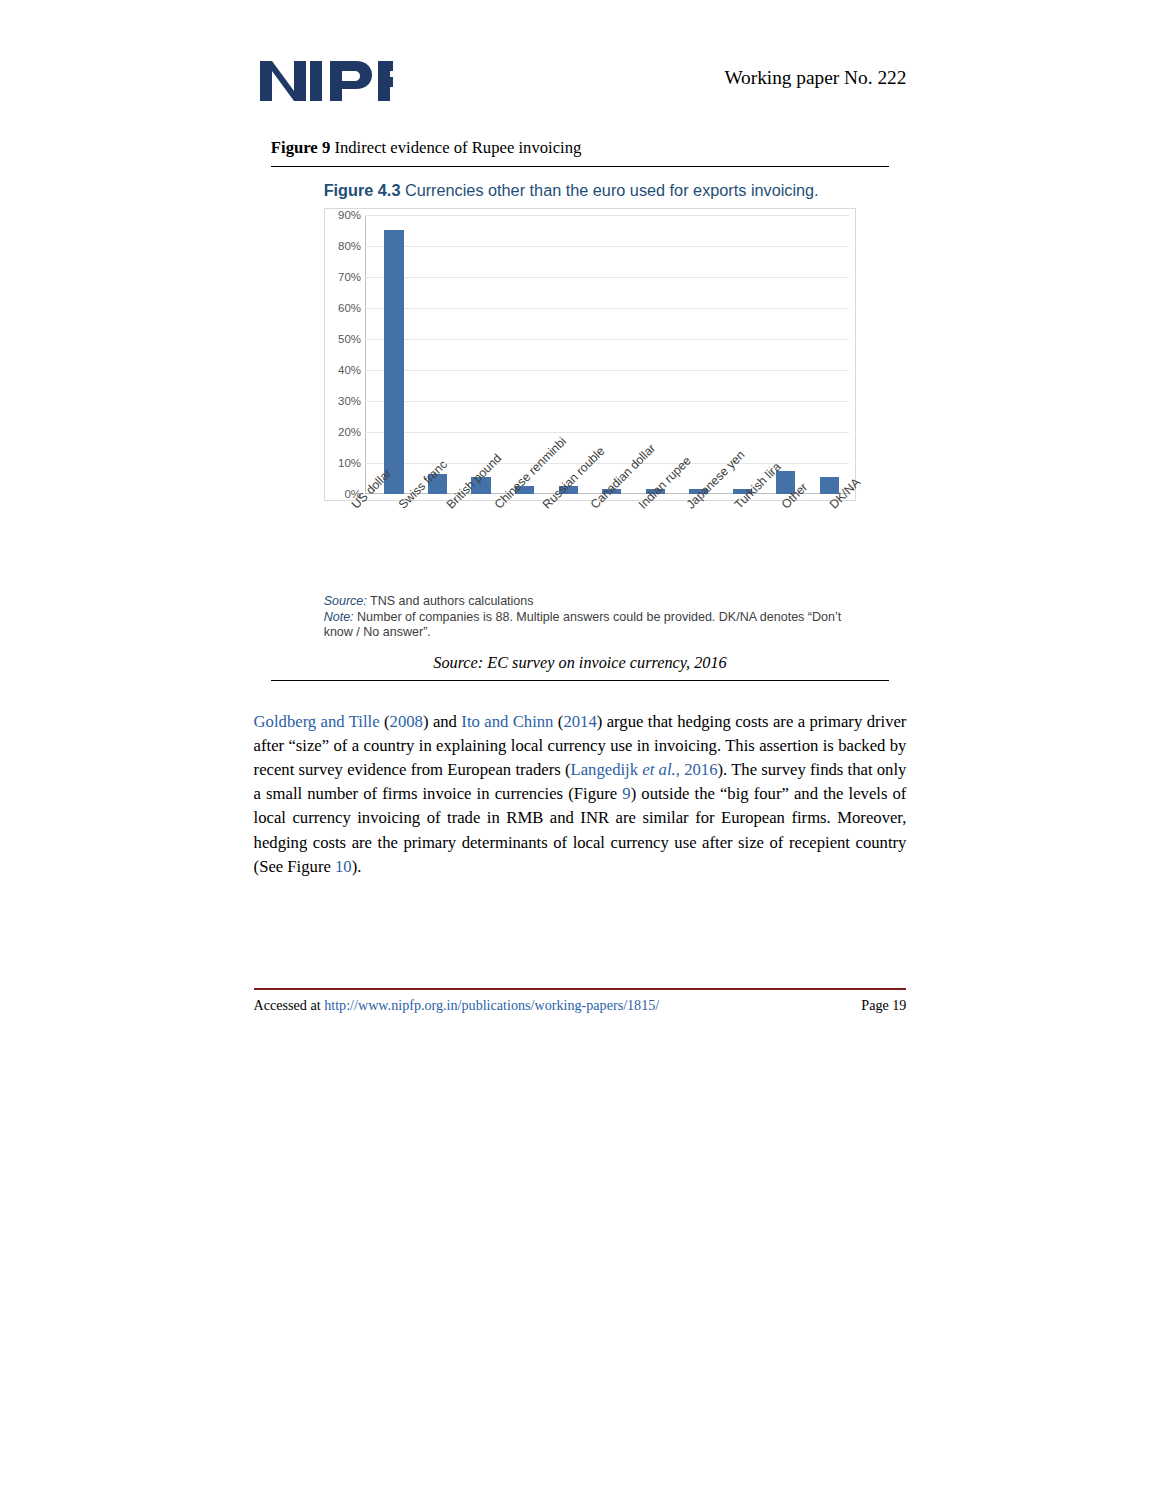Working paper No. 222
Figure 9 Indirect evidence of Rupee invoicing
Figure 4.3 Currencies other than the euro used for exports invoicing.
90%
80%
70%
60%
50%
40%
30%
20%
10%
0%
US dollar
Swiss franc
British pound
Chinese renminbi
Russian rouble
Canadian dollar
Indian rupee
Japanese yen
Turkish lira
Other
DK/NA
Source: TNS and authors calculations
Note: Number of companies is 88. Multiple answers could be provided. DK/NA denotes “Don’t know / No answer”.
Source: EC survey on invoice currency, 2016
Goldberg and Tille (2008) and Ito and Chinn (2014) argue that hedging costs are a primary driver after “size” of a country in explaining local currency use in invoicing. This assertion is backed by recent survey evidence from European traders (Langedijk et al., 2016). The survey finds that only a small number of firms invoice in currencies (Figure 9) outside the “big four” and the levels of local currency invoicing of trade in RMB and INR are similar for European firms. Moreover, hedging costs are the primary determinants of local currency use after size of recepient country (See Figure 10).
Accessed at http://www.nipfp.org.in/publications/working-papers/1815/
Page 19